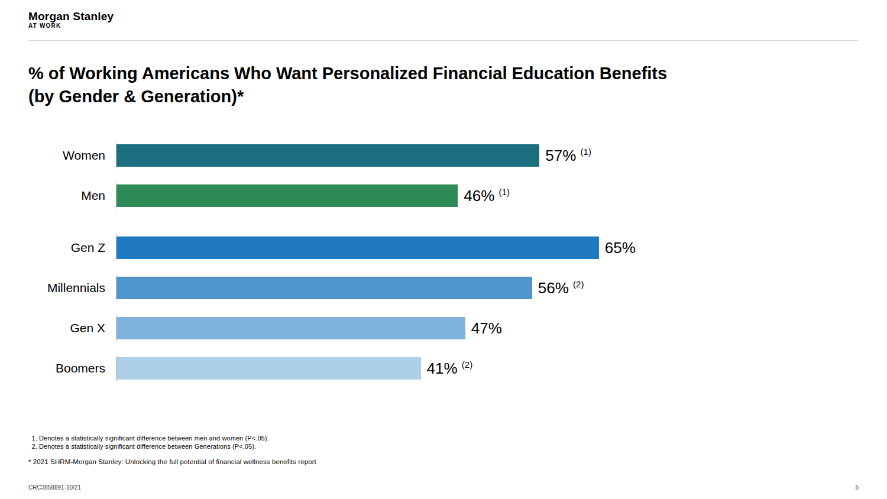Morgan Stanley
AT WORK
% of Working Americans Who Want Personalized Financial Education Benefits
(by Gender & Generation)*
Women
57% (1)
Men
46% (1)
Gen Z
65%
Millennials
56% (2)
Gen X
47%
Boomers
41% (2)
Denotes a statistically significant difference between men and women (P<.05).
Denotes a statistically significant difference between Generations (P<.05).
* 2021 SHRM-Morgan Stanley: Unlocking the full potential of financial wellness benefits report
CRC3858891-10/21 5